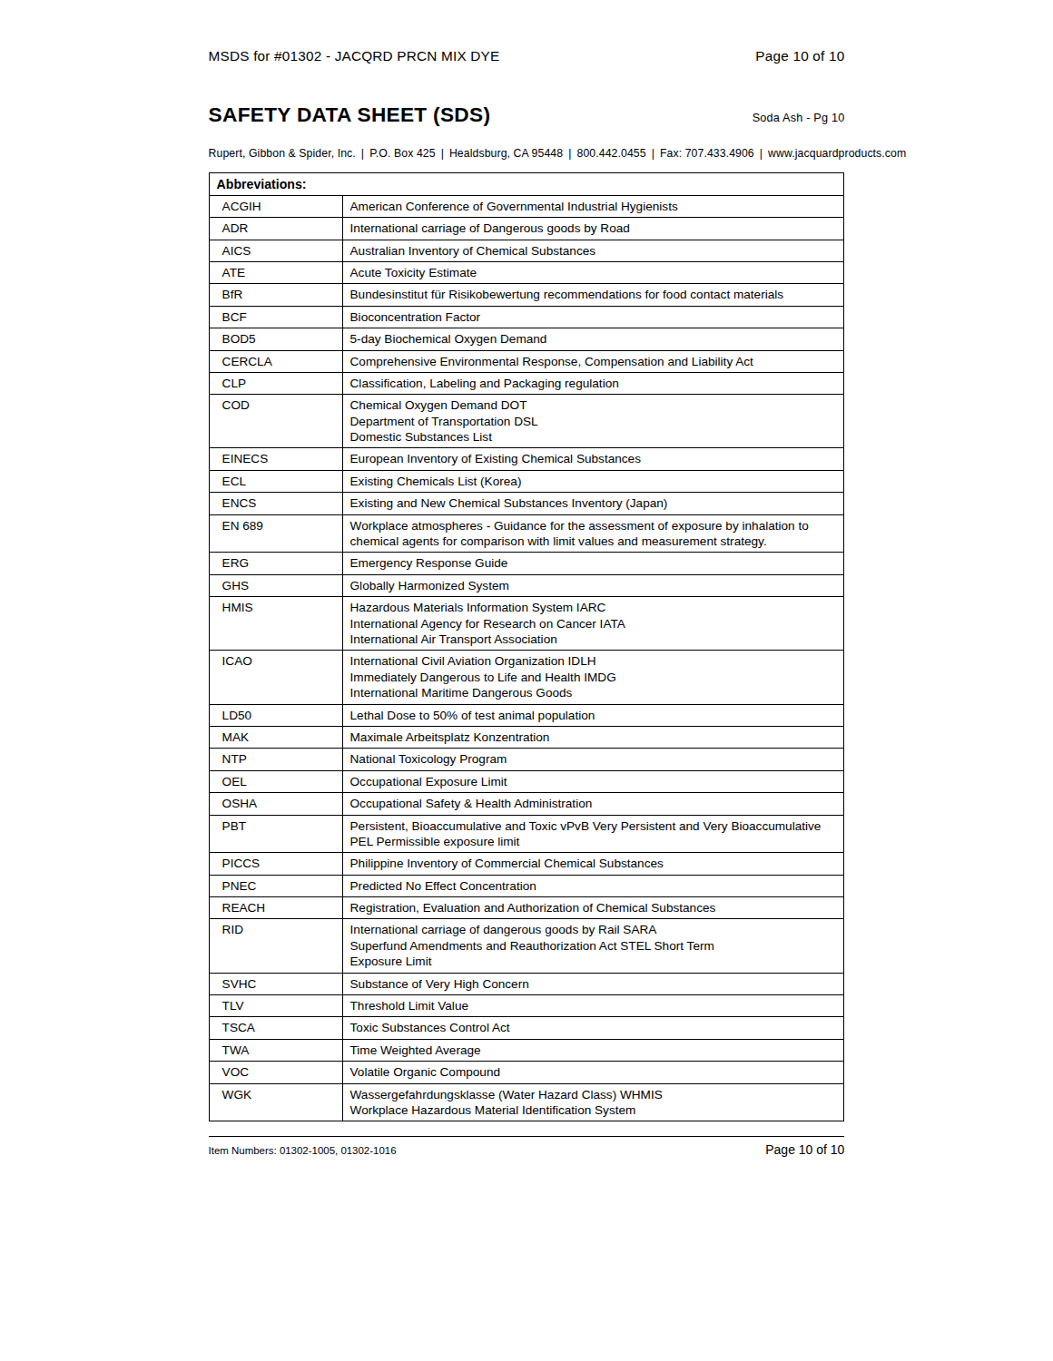MSDS for #01302 - JACQRD PRCN MIX DYE
Page 10 of 10
SAFETY DATA SHEET (SDS)
Soda Ash - Pg 10
Rupert, Gibbon & Spider, Inc.|P.O. Box 425|Healdsburg, CA 95448|800.442.0455|Fax: 707.433.4906|www.jacquardproducts.com
| Abbreviations: |
| --- |
| ACGIH | American Conference of Governmental Industrial Hygienists |
| ADR | International carriage of Dangerous goods by Road |
| AICS | Australian Inventory of Chemical Substances |
| ATE | Acute Toxicity Estimate |
| BfR | Bundesinstitut für Risikobewertung recommendations for food contact materials |
| BCF | Bioconcentration Factor |
| BOD5 | 5-day Biochemical Oxygen Demand |
| CERCLA | Comprehensive Environmental Response, Compensation and Liability Act |
| CLP | Classification, Labeling and Packaging regulation |
| COD | Chemical Oxygen Demand DOT Department of Transportation DSL Domestic Substances List |
| EINECS | European Inventory of Existing Chemical Substances |
| ECL | Existing Chemicals List (Korea) |
| ENCS | Existing and New Chemical Substances Inventory (Japan) |
| EN 689 | Workplace atmospheres - Guidance for the assessment of exposure by inhalation to chemical agents for comparison with limit values and measurement strategy. |
| ERG | Emergency Response Guide |
| GHS | Globally Harmonized System |
| HMIS | Hazardous Materials Information System IARC International Agency for Research on Cancer IATA International Air Transport Association |
| ICAO | International Civil Aviation Organization IDLH Immediately Dangerous to Life and Health IMDG International Maritime Dangerous Goods |
| LD50 | Lethal Dose to 50% of test animal population |
| MAK | Maximale Arbeitsplatz Konzentration |
| NTP | National Toxicology Program |
| OEL | Occupational Exposure Limit |
| OSHA | Occupational Safety & Health Administration |
| PBT | Persistent, Bioaccumulative and Toxic vPvB Very Persistent and Very Bioaccumulative PEL Permissible exposure limit |
| PICCS | Philippine Inventory of Commercial Chemical Substances |
| PNEC | Predicted No Effect Concentration |
| REACH | Registration, Evaluation and Authorization of Chemical Substances |
| RID | International carriage of dangerous goods by Rail SARA Superfund Amendments and Reauthorization Act STEL Short Term Exposure Limit |
| SVHC | Substance of Very High Concern |
| TLV | Threshold Limit Value |
| TSCA | Toxic Substances Control Act |
| TWA | Time Weighted Average |
| VOC | Volatile Organic Compound |
| WGK | Wassergefahrdungsklasse (Water Hazard Class) WHMIS Workplace Hazardous Material Identification System |
Item Numbers: 01302-1005, 01302-1016
Page 10 of 10